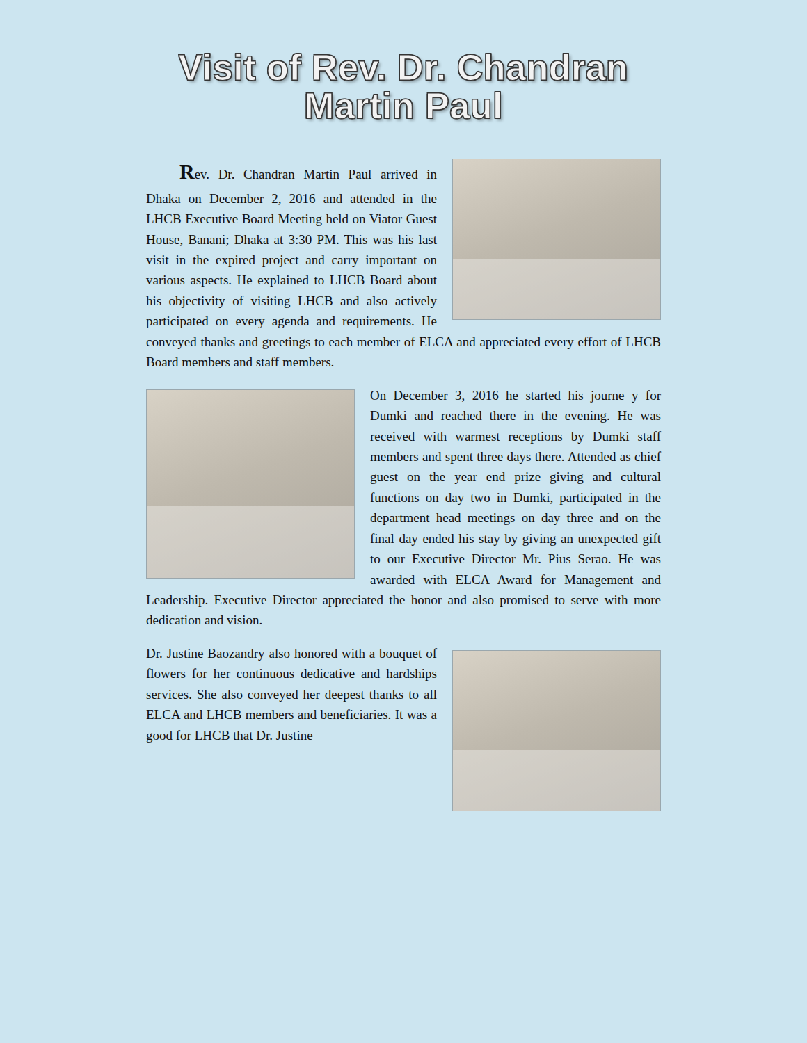Visit of Rev. Dr. Chandran Martin Paul
Rev. Dr. Chandran Martin Paul arrived in Dhaka on December 2, 2016 and attended in the LHCB Executive Board Meeting held on Viator Guest House, Banani; Dhaka at 3:30 PM. This was his last visit in the expired project and carry important on various aspects. He explained to LHCB Board about his objectivity of visiting LHCB and also actively participated on every agenda and requirements. He conveyed thanks and greetings to each member of ELCA and appreciated every effort of LHCB Board members and staff members.
On December 3, 2016 he started his journe y for Dumki and reached there in the evening. He was received with warmest receptions by Dumki staff members and spent three days there. Attended as chief guest on the year end prize giving and cultural functions on day two in Dumki, participated in the department head meetings on day three and on the final day ended his stay by giving an unexpected gift to our Executive Director Mr. Pius Serao. He was awarded with ELCA Award for Management and Leadership. Executive Director appreciated the honor and also promised to serve with more dedication and vision.
Dr. Justine Baozandry also honored with a bouquet of flowers for her continuous dedicative and hardships services. She also conveyed her deepest thanks to all ELCA and LHCB members and beneficiaries. It was a good for LHCB that Dr. Justine